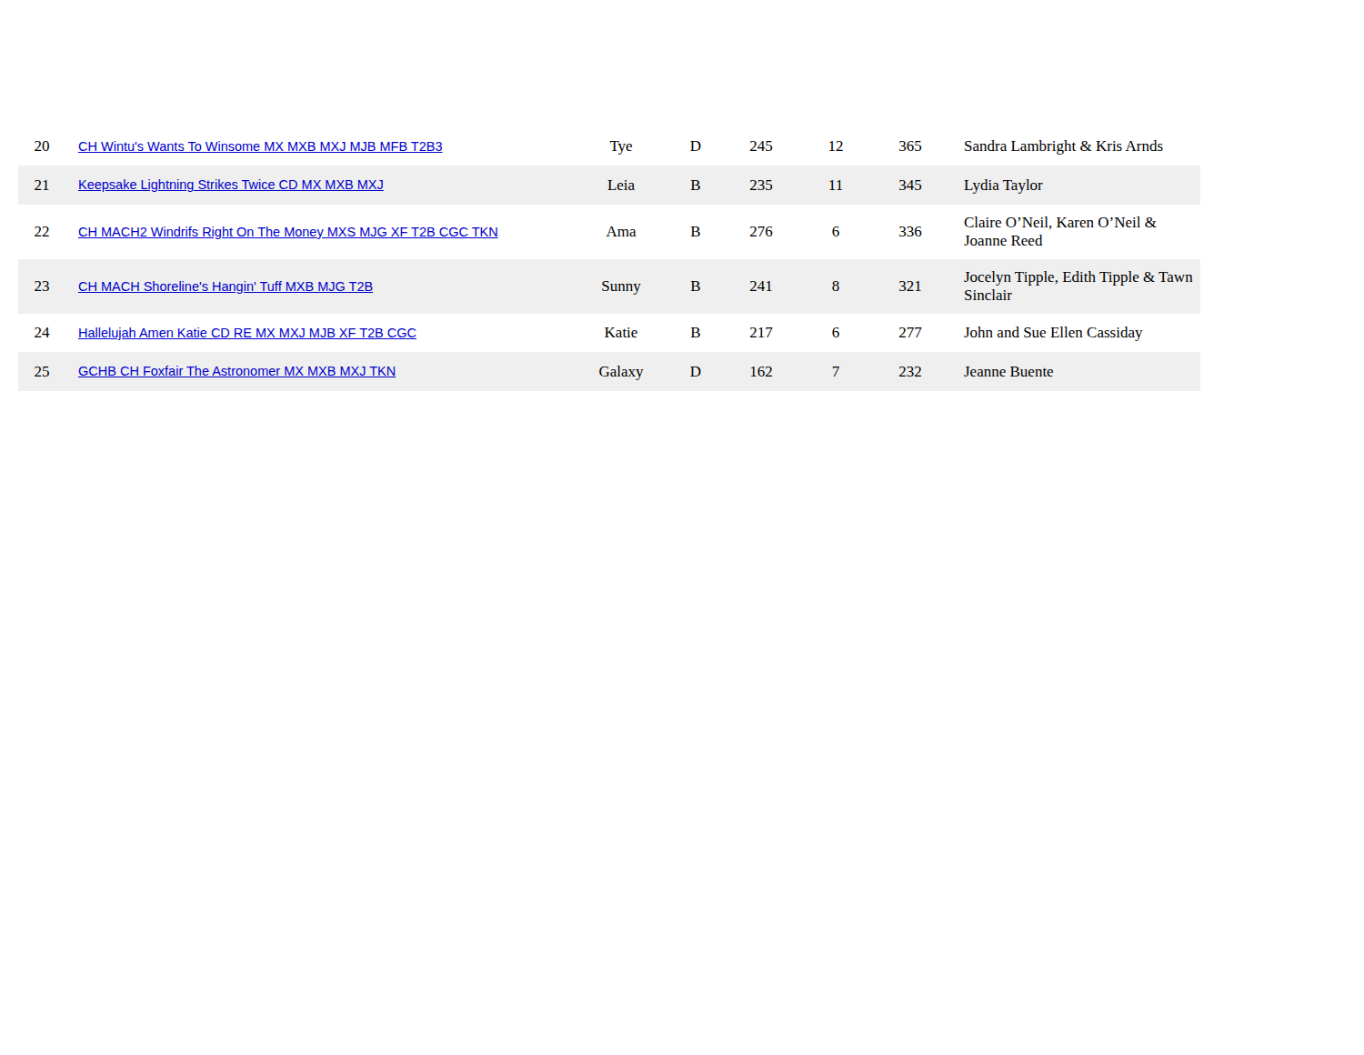| 20 | CH Wintu's Wants To Winsome MX MXB MXJ MJB MFB T2B3 | Tye | D | 245 | 12 | 365 | Sandra Lambright & Kris Arnds |
| 21 | Keepsake Lightning Strikes Twice CD MX MXB MXJ | Leia | B | 235 | 11 | 345 | Lydia Taylor |
| 22 | CH MACH2 Windrifs Right On The Money MXS MJG XF T2B CGC TKN | Ama | B | 276 | 6 | 336 | Claire O’Neil, Karen O’Neil & Joanne Reed |
| 23 | CH MACH Shoreline's Hangin' Tuff MXB MJG T2B | Sunny | B | 241 | 8 | 321 | Jocelyn Tipple, Edith Tipple & Tawn Sinclair |
| 24 | Hallelujah Amen Katie CD RE MX MXJ MJB XF T2B CGC | Katie | B | 217 | 6 | 277 | John and Sue Ellen Cassiday |
| 25 | GCHB CH Foxfair The Astronomer MX MXB MXJ TKN | Galaxy | D | 162 | 7 | 232 | Jeanne Buente |